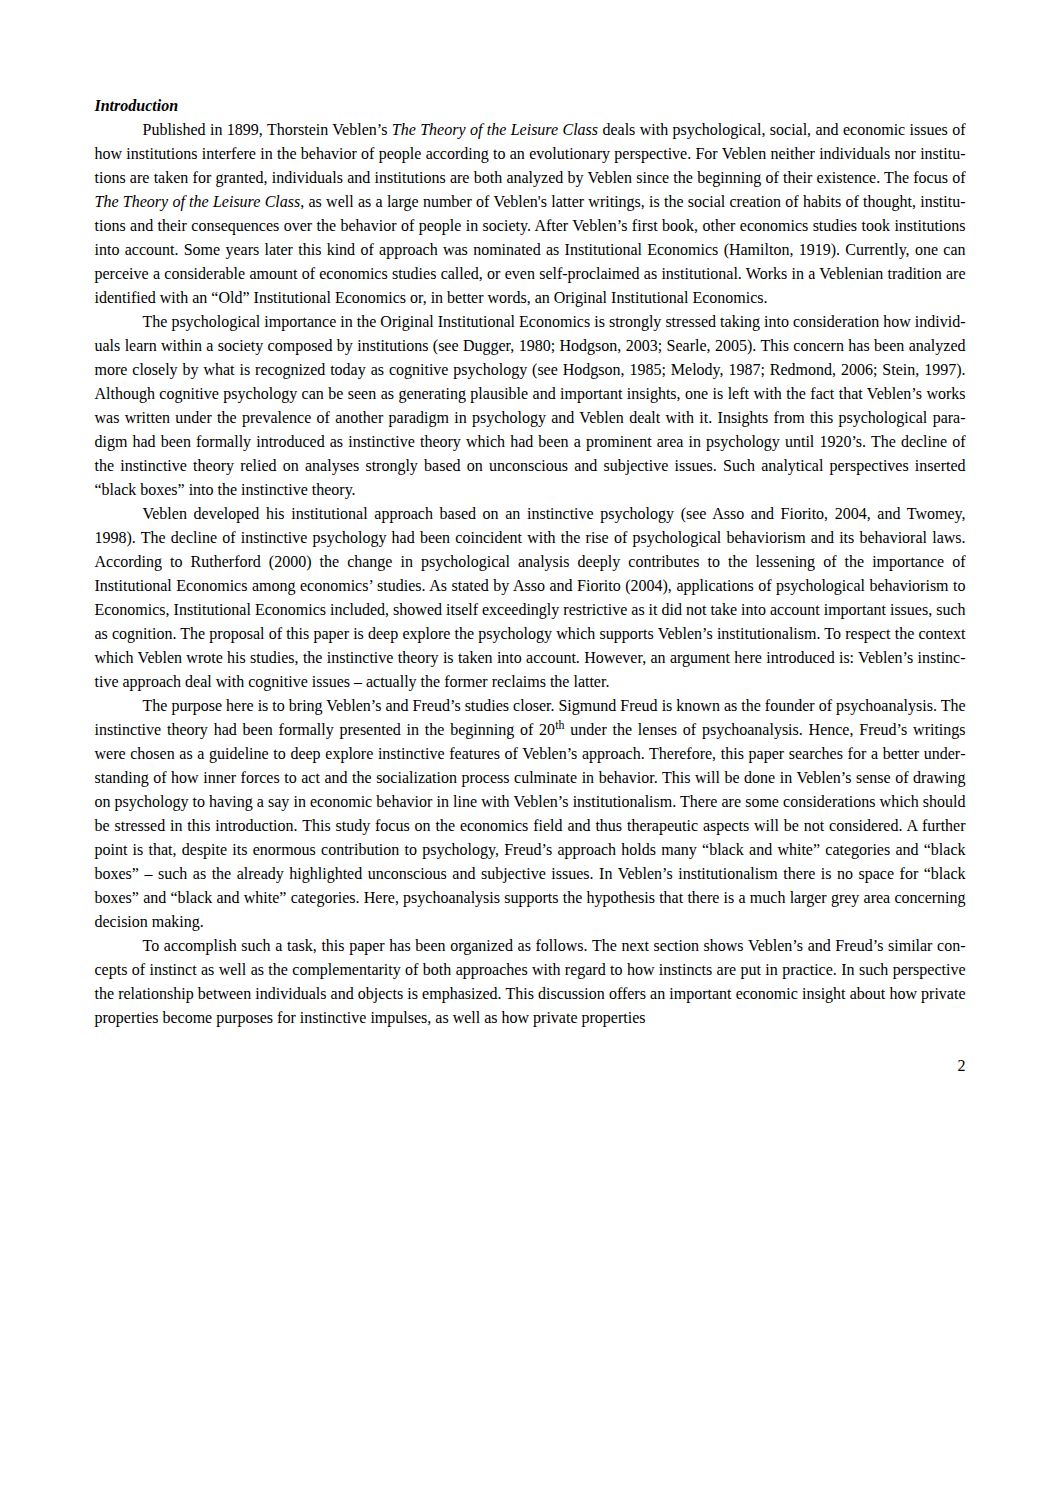Introduction
Published in 1899, Thorstein Veblen’s The Theory of the Leisure Class deals with psychological, social, and economic issues of how institutions interfere in the behavior of people according to an evolutionary perspective. For Veblen neither individuals nor institutions are taken for granted, individuals and institutions are both analyzed by Veblen since the beginning of their existence. The focus of The Theory of the Leisure Class, as well as a large number of Veblen's latter writings, is the social creation of habits of thought, institutions and their consequences over the behavior of people in society. After Veblen’s first book, other economics studies took institutions into account. Some years later this kind of approach was nominated as Institutional Economics (Hamilton, 1919). Currently, one can perceive a considerable amount of economics studies called, or even self-proclaimed as institutional. Works in a Veblenian tradition are identified with an “Old” Institutional Economics or, in better words, an Original Institutional Economics.
The psychological importance in the Original Institutional Economics is strongly stressed taking into consideration how individuals learn within a society composed by institutions (see Dugger, 1980; Hodgson, 2003; Searle, 2005). This concern has been analyzed more closely by what is recognized today as cognitive psychology (see Hodgson, 1985; Melody, 1987; Redmond, 2006; Stein, 1997). Although cognitive psychology can be seen as generating plausible and important insights, one is left with the fact that Veblen’s works was written under the prevalence of another paradigm in psychology and Veblen dealt with it. Insights from this psychological paradigm had been formally introduced as instinctive theory which had been a prominent area in psychology until 1920’s. The decline of the instinctive theory relied on analyses strongly based on unconscious and subjective issues. Such analytical perspectives inserted “black boxes” into the instinctive theory.
Veblen developed his institutional approach based on an instinctive psychology (see Asso and Fiorito, 2004, and Twomey, 1998). The decline of instinctive psychology had been coincident with the rise of psychological behaviorism and its behavioral laws. According to Rutherford (2000) the change in psychological analysis deeply contributes to the lessening of the importance of Institutional Economics among economics’ studies. As stated by Asso and Fiorito (2004), applications of psychological behaviorism to Economics, Institutional Economics included, showed itself exceedingly restrictive as it did not take into account important issues, such as cognition. The proposal of this paper is deep explore the psychology which supports Veblen’s institutionalism. To respect the context which Veblen wrote his studies, the instinctive theory is taken into account. However, an argument here introduced is: Veblen’s instinctive approach deal with cognitive issues – actually the former reclaims the latter.
The purpose here is to bring Veblen’s and Freud’s studies closer. Sigmund Freud is known as the founder of psychoanalysis. The instinctive theory had been formally presented in the beginning of 20th under the lenses of psychoanalysis. Hence, Freud’s writings were chosen as a guideline to deep explore instinctive features of Veblen’s approach. Therefore, this paper searches for a better understanding of how inner forces to act and the socialization process culminate in behavior. This will be done in Veblen’s sense of drawing on psychology to having a say in economic behavior in line with Veblen’s institutionalism. There are some considerations which should be stressed in this introduction. This study focus on the economics field and thus therapeutic aspects will be not considered. A further point is that, despite its enormous contribution to psychology, Freud’s approach holds many “black and white” categories and “black boxes” – such as the already highlighted unconscious and subjective issues. In Veblen’s institutionalism there is no space for “black boxes” and “black and white” categories. Here, psychoanalysis supports the hypothesis that there is a much larger grey area concerning decision making.
To accomplish such a task, this paper has been organized as follows. The next section shows Veblen’s and Freud’s similar concepts of instinct as well as the complementarity of both approaches with regard to how instincts are put in practice. In such perspective the relationship between individuals and objects is emphasized. This discussion offers an important economic insight about how private properties become purposes for instinctive impulses, as well as how private properties
2